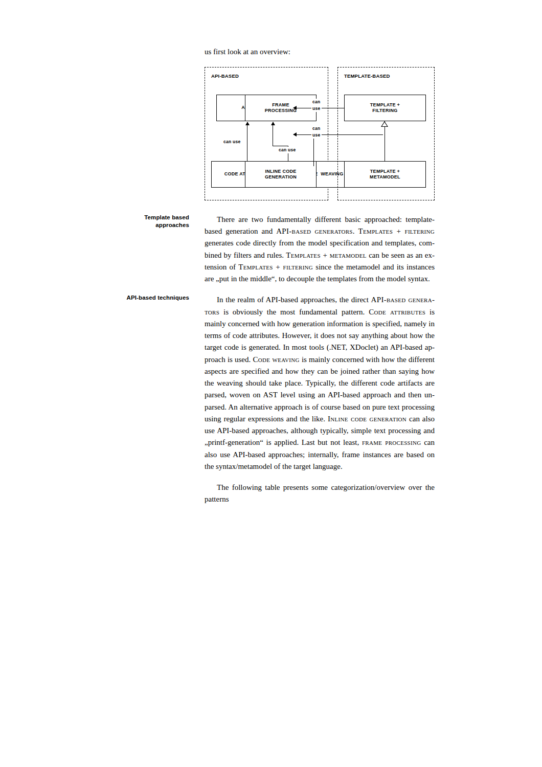us first look at an overview:
API-BASED
API BASED
FRAME
PROCESSING
CODE ATTRIBUTES
CODE WEAVING
INLINE CODE
GENERATION
can use
can use
can use
can use
TEMPLATE-BASED
TEMPLATE +
FILTERING
TEMPLATE +
METAMODEL
Template based
approaches
There are two fundamentally different basic approached: template-based generation and API-based generators. Templates + filtering generates code directly from the model specification and templates, combined by filters and rules. Templates + metamodel can be seen as an extension of Templates + filtering since the metamodel and its instances are „put in the middle“, to decouple the templates from the model syntax.
API-based techniques
In the realm of API-based approaches, the direct API-based generators is obviously the most fundamental pattern. Code attributes is mainly concerned with how generation information is specified, namely in terms of code attributes. However, it does not say anything about how the target code is generated. In most tools (.NET, XDoclet) an API-based approach is used. Code weaving is mainly concerned with how the different aspects are specified and how they can be joined rather than saying how the weaving should take place. Typically, the different code artifacts are parsed, woven on AST level using an API-based approach and then unparsed. An alternative approach is of course based on pure text processing using regular expressions and the like. Inline code generation can also use API-based approaches, although typically, simple text processing and „printf-generation“ is applied. Last but not least, frame processing can also use API-based approaches; internally, frame instances are based on the syntax/metamodel of the target language.
The following table presents some categorization/overview over the patterns